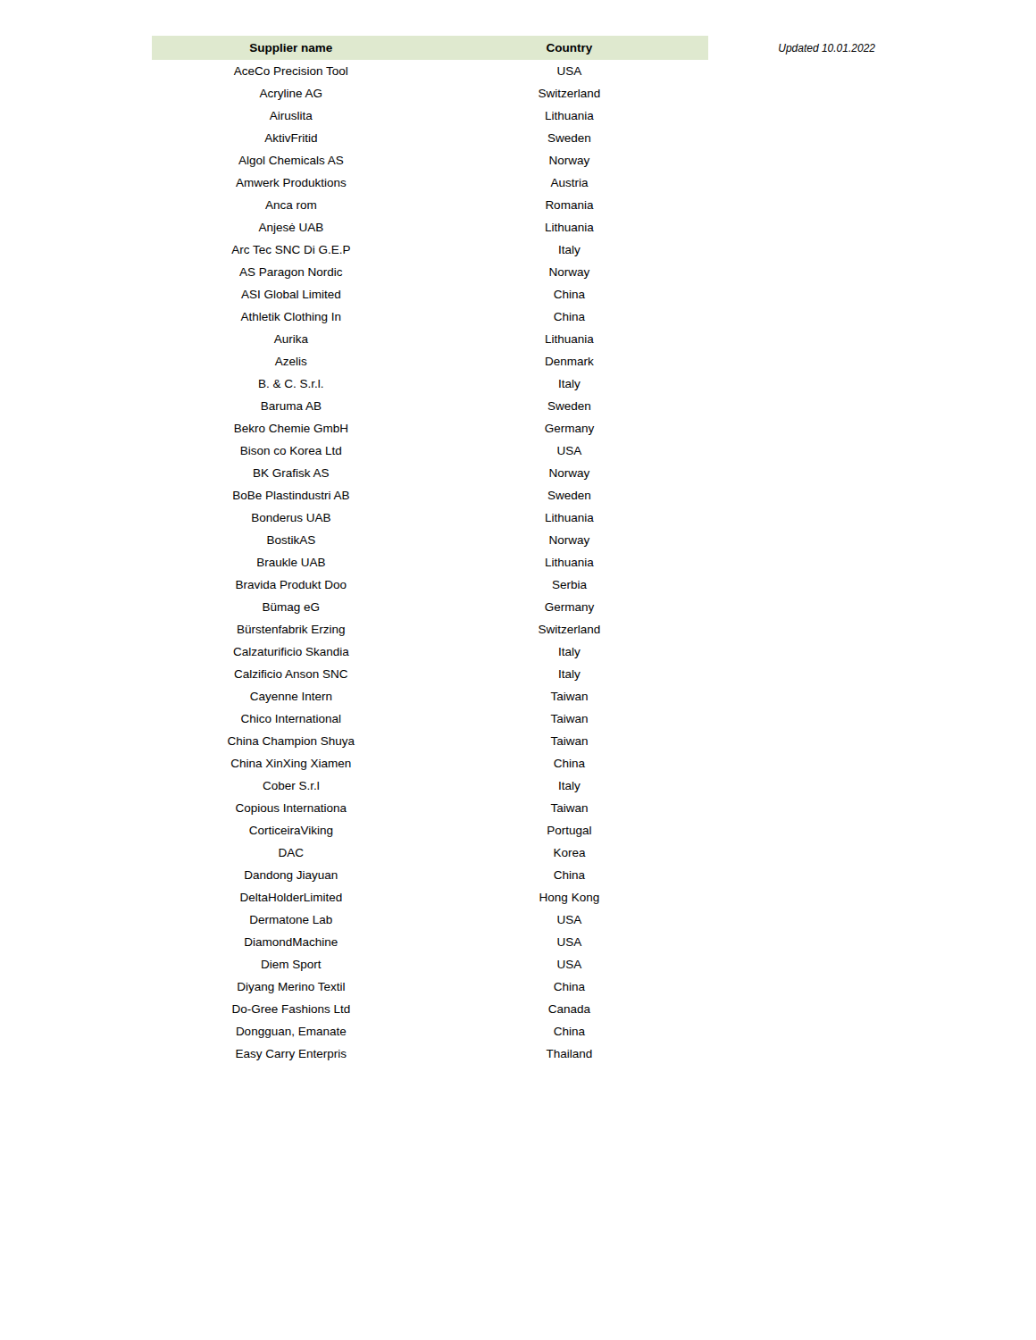| Supplier name | Country | Updated 10.01.2022 |
| --- | --- | --- |
| AceCo Precision Tool | USA | |
| Acryline AG | Switzerland | |
| Airuslita | Lithuania | |
| AktivFritid | Sweden | |
| Algol Chemicals AS | Norway | |
| Amwerk Produktions | Austria | |
| Anca rom | Romania | |
| Anjesė UAB | Lithuania | |
| Arc Tec SNC Di G.E.P | Italy | |
| AS Paragon Nordic | Norway | |
| ASI Global Limited | China | |
| Athletik Clothing In | China | |
| Aurika | Lithuania | |
| Azelis | Denmark | |
| B. & C. S.r.l. | Italy | |
| Baruma AB | Sweden | |
| Bekro Chemie GmbH | Germany | |
| Bison co Korea Ltd | USA | |
| BK Grafisk AS | Norway | |
| BoBe Plastindustri AB | Sweden | |
| Bonderus UAB | Lithuania | |
| BostikAS | Norway | |
| Braukle UAB | Lithuania | |
| Bravida Produkt Doo | Serbia | |
| Bümag eG | Germany | |
| Bürstenfabrik Erzing | Switzerland | |
| Calzaturificio Skandia | Italy | |
| Calzificio Anson SNC | Italy | |
| Cayenne Intern | Taiwan | |
| Chico International | Taiwan | |
| China Champion Shuya | Taiwan | |
| China XinXing Xiamen | China | |
| Cober S.r.l | Italy | |
| Copious Internationa | Taiwan | |
| CorticeiraViking | Portugal | |
| DAC | Korea | |
| Dandong Jiayuan | China | |
| DeltaHolderLimited | Hong Kong | |
| Dermatone Lab | USA | |
| DiamondMachine | USA | |
| Diem Sport | USA | |
| Diyang Merino Textil | China | |
| Do-Gree Fashions Ltd | Canada | |
| Dongguan, Emanate | China | |
| Easy Carry Enterpris | Thailand | |